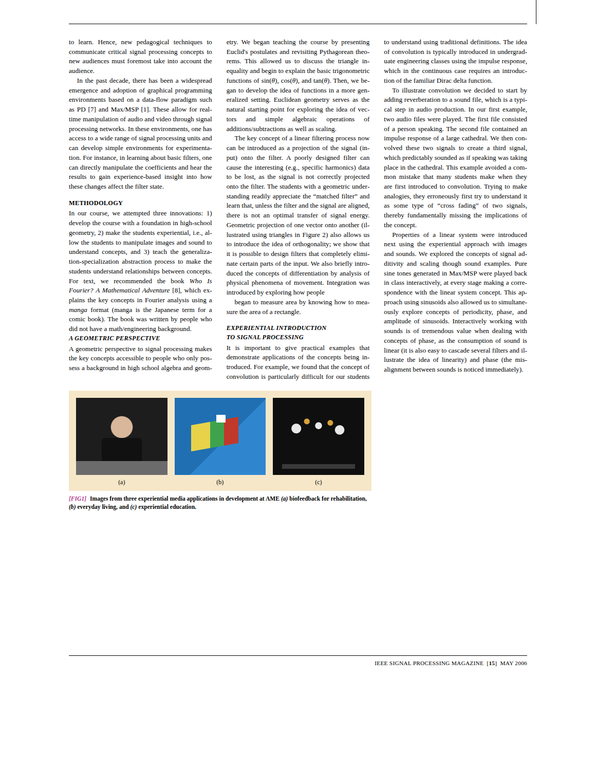to learn. Hence, new pedagogical techniques to communicate critical signal processing concepts to new audiences must foremost take into account the audience.
In the past decade, there has been a widespread emergence and adoption of graphical programming environments based on a data-flow paradigm such as PD [7] and Max/MSP [1]. These allow for real-time manipulation of audio and video through signal processing networks. In these environments, one has access to a wide range of signal processing units and can develop simple environments for experimentation. For instance, in learning about basic filters, one can directly manipulate the coefficients and hear the results to gain experience-based insight into how these changes affect the filter state.
Methodology
In our course, we attempted three innovations: 1) develop the course with a foundation in high-school geometry, 2) make the students experiential, i.e., allow the students to manipulate images and sound to understand concepts, and 3) teach the generalization-specialization abstraction process to make the students understand relationships between concepts. For text, we recommended the book Who Is Fourier? A Mathematical Adventure [8], which explains the key concepts in Fourier analysis using a manga format (manga is the Japanese term for a comic book). The book was written by people who did not have a math/engineering background.
A Geometric Perspective
A geometric perspective to signal processing makes the key concepts accessible to people who only possess a background in high school algebra and geometry. We began teaching the course by presenting Euclid's postulates and revisiting Pythagorean theorems. This allowed us to discuss the triangle inequality and begin to explain the basic trigonometric functions of sin(θ), cos(θ), and tan(θ). Then, we began to develop the idea of functions in a more generalized setting. Euclidean geometry serves as the natural starting point for exploring the idea of vectors and simple algebraic operations of additions/subtractions as well as scaling.
The key concept of a linear filtering process now can be introduced as a projection of the signal (input) onto the filter. A poorly designed filter can cause the interesting (e.g., specific harmonics) data to be lost, as the signal is not correctly projected onto the filter. The students with a geometric understanding readily appreciate the “matched filter” and learn that, unless the filter and the signal are aligned, there is not an optimal transfer of signal energy. Geometric projection of one vector onto another (illustrated using triangles in Figure 2) also allows us to introduce the idea of orthogonality; we show that it is possible to design filters that completely eliminate certain parts of the input. We also briefly introduced the concepts of differentiation by analysis of physical phenomena of movement. Integration was introduced by exploring how people
began to measure area by knowing how to measure the area of a rectangle.
Experiential Introduction
to Signal Processing
It is important to give practical examples that demonstrate applications of the concepts being introduced. For example, we found that the concept of convolution is particularly difficult for our students to understand using traditional definitions. The idea of convolution is typically introduced in undergraduate engineering classes using the impulse response, which in the continuous case requires an introduction of the familiar Dirac delta function.
To illustrate convolution we decided to start by adding reverberation to a sound file, which is a typical step in audio production. In our first example, two audio files were played. The first file consisted of a person speaking. The second file contained an impulse response of a large cathedral. We then convolved these two signals to create a third signal, which predictably sounded as if speaking was taking place in the cathedral. This example avoided a common mistake that many students make when they are first introduced to convolution. Trying to make analogies, they erroneously first try to understand it as some type of “cross fading” of two signals, thereby fundamentally missing the implications of the concept.
Properties of a linear system were introduced next using the experiential approach with images and sounds. We explored the concepts of signal additivity and scaling though sound examples. Pure sine tones generated in Max/MSP were played back in class interactively, at every stage making a correspondence with the linear system concept. This approach using sinusoids also allowed us to simultaneously explore concepts of periodicity, phase, and amplitude of sinusoids. Interactively working with sounds is of tremendous value when dealing with concepts of phase, as the consumption of sound is linear (it is also easy to cascade several filters and illustrate the idea of linearity) and phase (the misalignment between sounds is noticed immediately).
(a)(b)(c)
[FIG1] Images from three experiential media applications in development at AME (a) biofeedback for rehabilitation, (b) everyday living, and (c) experiential education.
IEEE SIGNAL PROCESSING MAGAZINE [15] MAY 2006